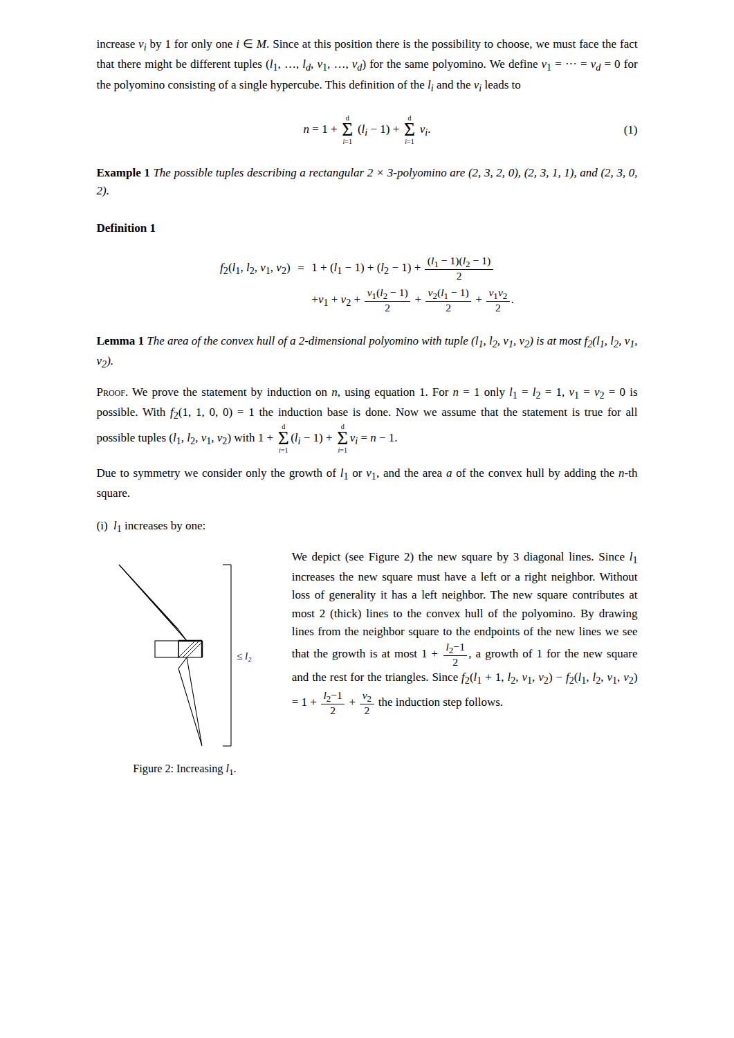increase vi by 1 for only one i ∈ M. Since at this position there is the possibility to choose, we must face the fact that there might be different tuples (l1, …, ld, v1, …, vd) for the same polyomino. We define v1 = ··· = vd = 0 for the polyomino consisting of a single hypercube. This definition of the li and the vi leads to
n = 1 + dΣi=1 (li − 1) + dΣi=1 vi. (1)
Example 1 The possible tuples describing a rectangular 2 × 3-polyomino are (2, 3, 2, 0), (2, 3, 1, 1), and (2, 3, 0, 2).
Definition 1
| f 2 ( l 1 , l 2 , v 1 , v 2 ) | = | 1 + ( l 1 − 1) + ( l 2 − 1) + ( l 1 − 1)( l 2 − 1) 2 |
| | | + v 1 + v 2 + v 1 ( l 2 − 1) 2 + v 2 ( l 1 − 1) 2 + v 1 v 2 2 . |
Lemma 1 The area of the convex hull of a 2-dimensional polyomino with tuple (l1, l2, v1, v2) is at most f2(l1, l2, v1, v2).
Proof. We prove the statement by induction on n, using equation 1. For n = 1 only l1 = l2 = 1, v1 = v2 = 0 is possible. With f2(1, 1, 0, 0) = 1 the induction base is done. Now we assume that the statement is true for all possible tuples (l1, l2, v1, v2) with 1 + dΣi=1(li − 1) + dΣi=1 vi = n − 1.
Due to symmetry we consider only the growth of l1 or v1, and the area a of the convex hull by adding the n-th square.
(i) l1 increases by one:
≤ l₂
Figure 2: Increasing l1.
We depict (see Figure 2) the new square by 3 diagonal lines. Since l1 increases the new square must have a left or a right neighbor. Without loss of generality it has a left neighbor. The new square contributes at most 2 (thick) lines to the convex hull of the polyomino. By drawing lines from the neighbor square to the endpoints of the new lines we see that the growth is at most 1 + l2−12, a growth of 1 for the new square and the rest for the triangles. Since f2(l1 + 1, l2, v1, v2) − f2(l1, l2, v1, v2) = 1 + l2−12 + v22 the induction step follows.